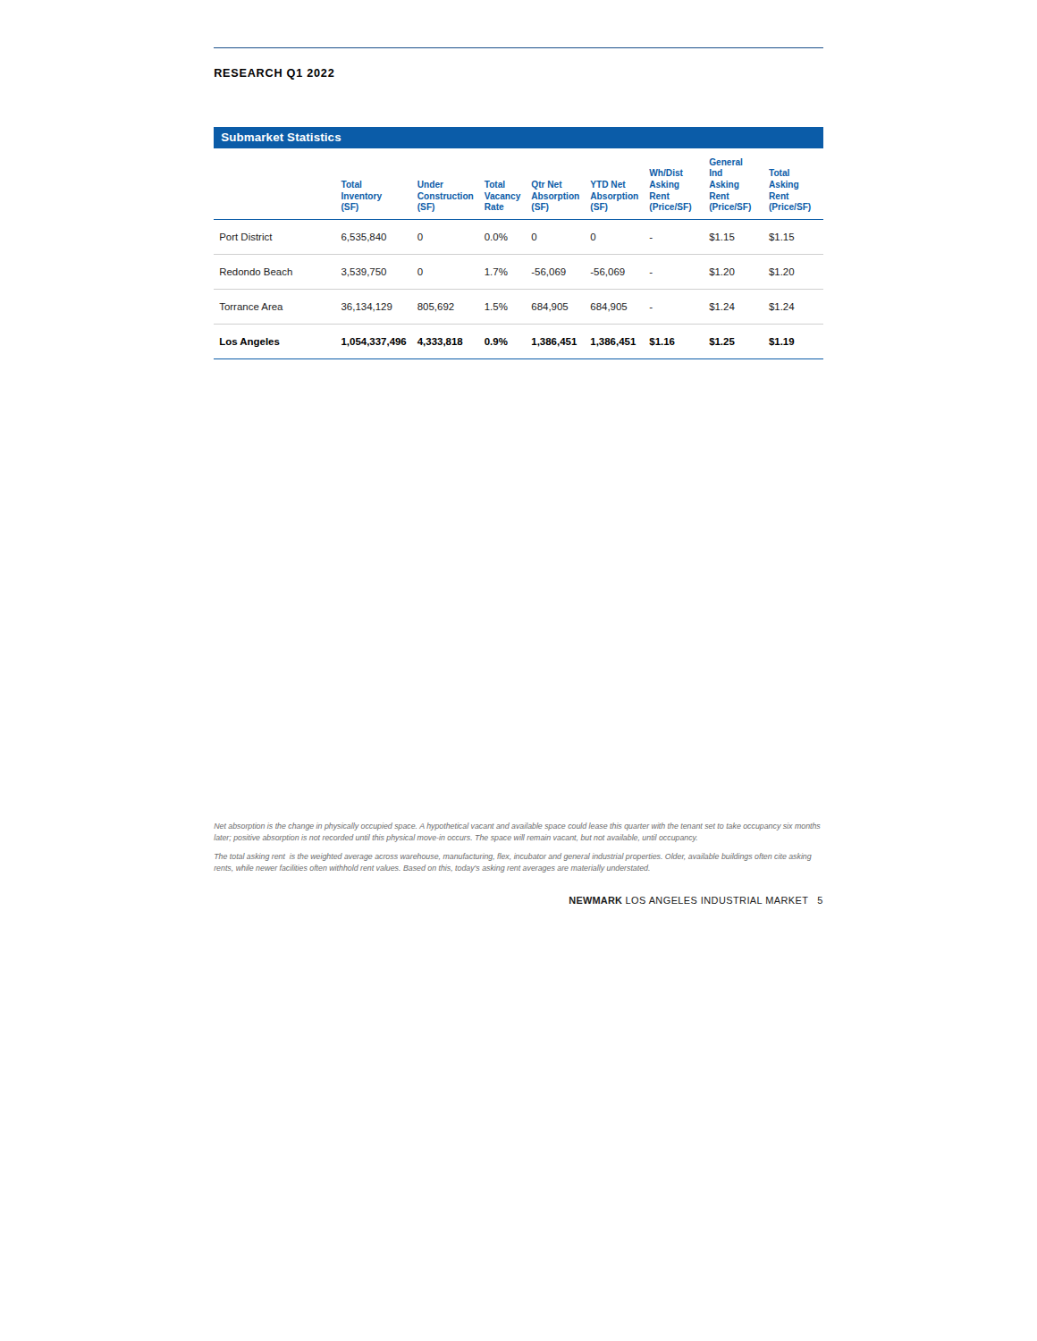RESEARCH Q1 2022
Submarket Statistics
| | Total Inventory (SF) | Under Construction (SF) | Total Vacancy Rate | Qtr Net Absorption (SF) | YTD Net Absorption (SF) | Wh/Dist Asking Rent (Price/SF) | General Ind Asking Rent (Price/SF) | Total Asking Rent (Price/SF) |
| --- | --- | --- | --- | --- | --- | --- | --- | --- |
| Port District | 6,535,840 | 0 | 0.0% | 0 | 0 | - | $1.15 | $1.15 |
| Redondo Beach | 3,539,750 | 0 | 1.7% | -56,069 | -56,069 | - | $1.20 | $1.20 |
| Torrance Area | 36,134,129 | 805,692 | 1.5% | 684,905 | 684,905 | - | $1.24 | $1.24 |
| Los Angeles | 1,054,337,496 | 4,333,818 | 0.9% | 1,386,451 | 1,386,451 | $1.16 | $1.25 | $1.19 |
Net absorption is the change in physically occupied space. A hypothetical vacant and available space could lease this quarter with the tenant set to take occupancy six months later; positive absorption is not recorded until this physical move-in occurs. The space will remain vacant, but not available, until occupancy.
The total asking rent is the weighted average across warehouse, manufacturing, flex, incubator and general industrial properties. Older, available buildings often cite asking rents, while newer facilities often withhold rent values. Based on this, today's asking rent averages are materially understated.
NEWMARK LOS ANGELES INDUSTRIAL MARKET5